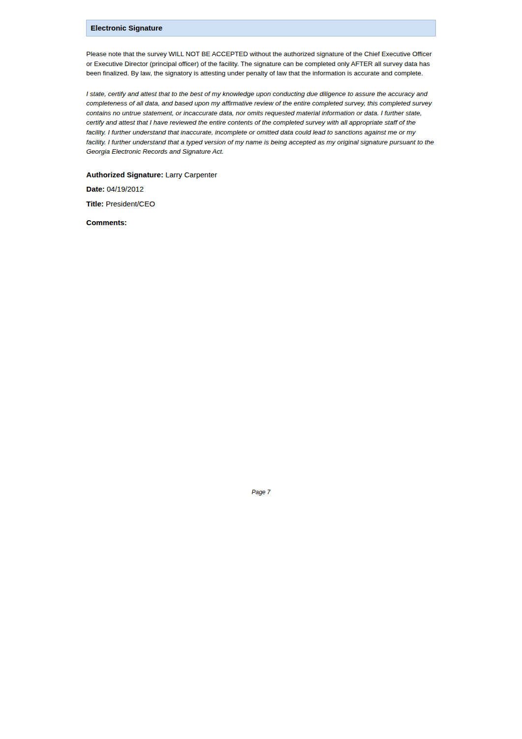Electronic Signature
Please note that the survey WILL NOT BE ACCEPTED without the authorized signature of the Chief Executive Officer or Executive Director (principal officer) of the facility. The signature can be completed only AFTER all survey data has been finalized. By law, the signatory is attesting under penalty of law that the information is accurate and complete.
I state, certify and attest that to the best of my knowledge upon conducting due diligence to assure the accuracy and completeness of all data, and based upon my affirmative review of the entire completed survey, this completed survey contains no untrue statement, or incaccurate data, nor omits requested material information or data. I further state, certify and attest that I have reviewed the entire contents of the completed survey with all appropriate staff of the facility. I further understand that inaccurate, incomplete or omitted data could lead to sanctions against me or my facility. I further understand that a typed version of my name is being accepted as my original signature pursuant to the Georgia Electronic Records and Signature Act.
Authorized Signature: Larry Carpenter
Date: 04/19/2012
Title: President/CEO
Comments:
Page 7